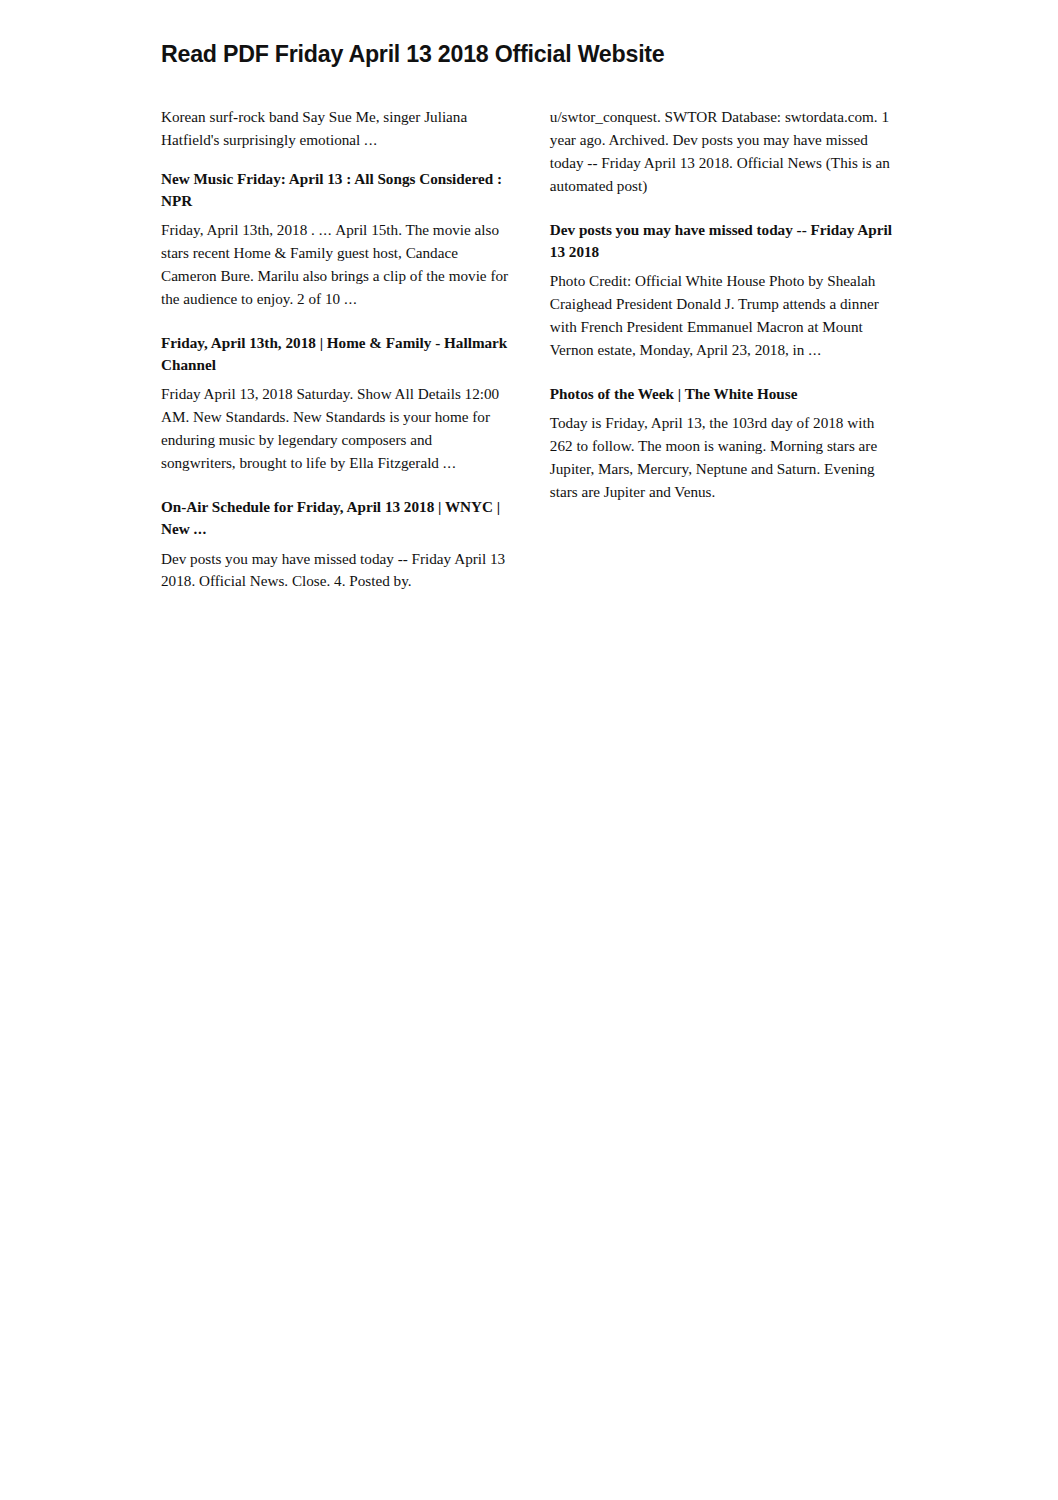Read PDF Friday April 13 2018 Official Website
Korean surf-rock band Say Sue Me, singer Juliana Hatfield's surprisingly emotional ...
New Music Friday: April 13 : All Songs Considered : NPR
Friday, April 13th, 2018 . ... April 15th. The movie also stars recent Home & Family guest host, Candace Cameron Bure. Marilu also brings a clip of the movie for the audience to enjoy. 2 of 10 ...
Friday, April 13th, 2018 | Home & Family - Hallmark Channel
Friday April 13, 2018 Saturday. Show All Details 12:00 AM. New Standards. New Standards is your home for enduring music by legendary composers and songwriters, brought to life by Ella Fitzgerald ...
On-Air Schedule for Friday, April 13 2018 | WNYC | New ...
Dev posts you may have missed today -- Friday April 13 2018. Official News. Close. 4. Posted by. u/swtor_conquest. SWTOR Database: swtordata.com. 1 year ago. Archived. Dev posts you may have missed today -- Friday April 13 2018. Official News (This is an automated post)
Dev posts you may have missed today -- Friday April 13 2018
Photo Credit: Official White House Photo by Shealah Craighead President Donald J. Trump attends a dinner with French President Emmanuel Macron at Mount Vernon estate, Monday, April 23, 2018, in ...
Photos of the Week | The White House
Today is Friday, April 13, the 103rd day of 2018 with 262 to follow. The moon is waning. Morning stars are Jupiter, Mars, Mercury, Neptune and Saturn. Evening stars are Jupiter and Venus.